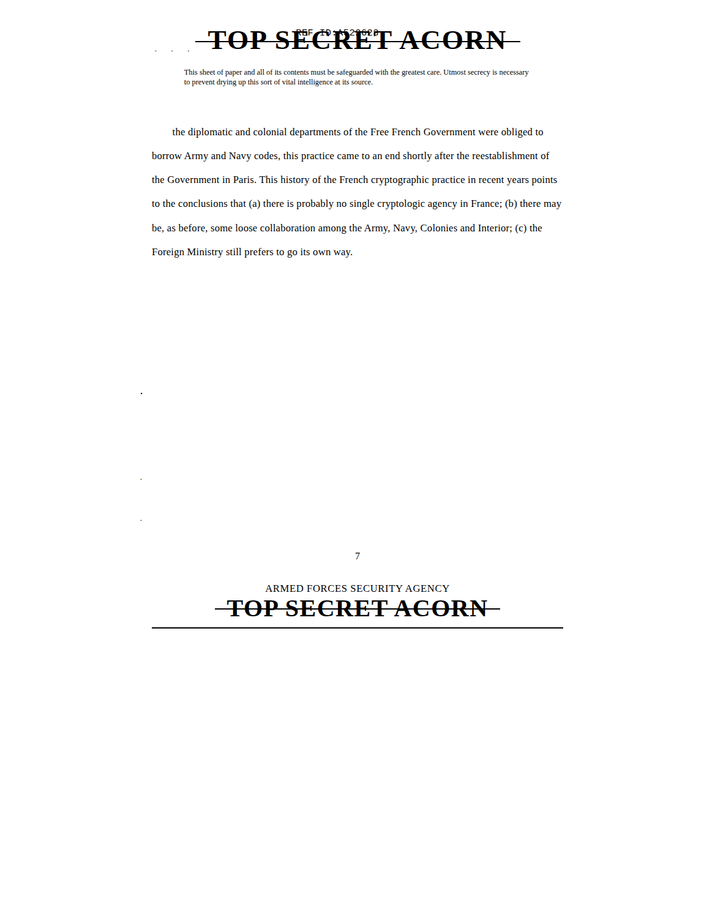. . . REF ID:A522623
TOP SECRET ACORN
This sheet of paper and all of its contents must be safeguarded with the greatest care. Utmost secrecy is necessary to prevent drying up this sort of vital intelligence at its source.
the diplomatic and colonial departments of the Free French Government were obliged to borrow Army and Navy codes, this practice came to an end shortly after the reestablishment of the Government in Paris. This history of the French cryptographic practice in recent years points to the conclusions that (a) there is probably no single cryptologic agency in France; (b) there may be, as before, some loose collaboration among the Army, Navy, Colonies and Interior; (c) the Foreign Ministry still prefers to go its own way.
. . .
7
ARMED FORCES SECURITY AGENCY
TOP SECRET ACORN